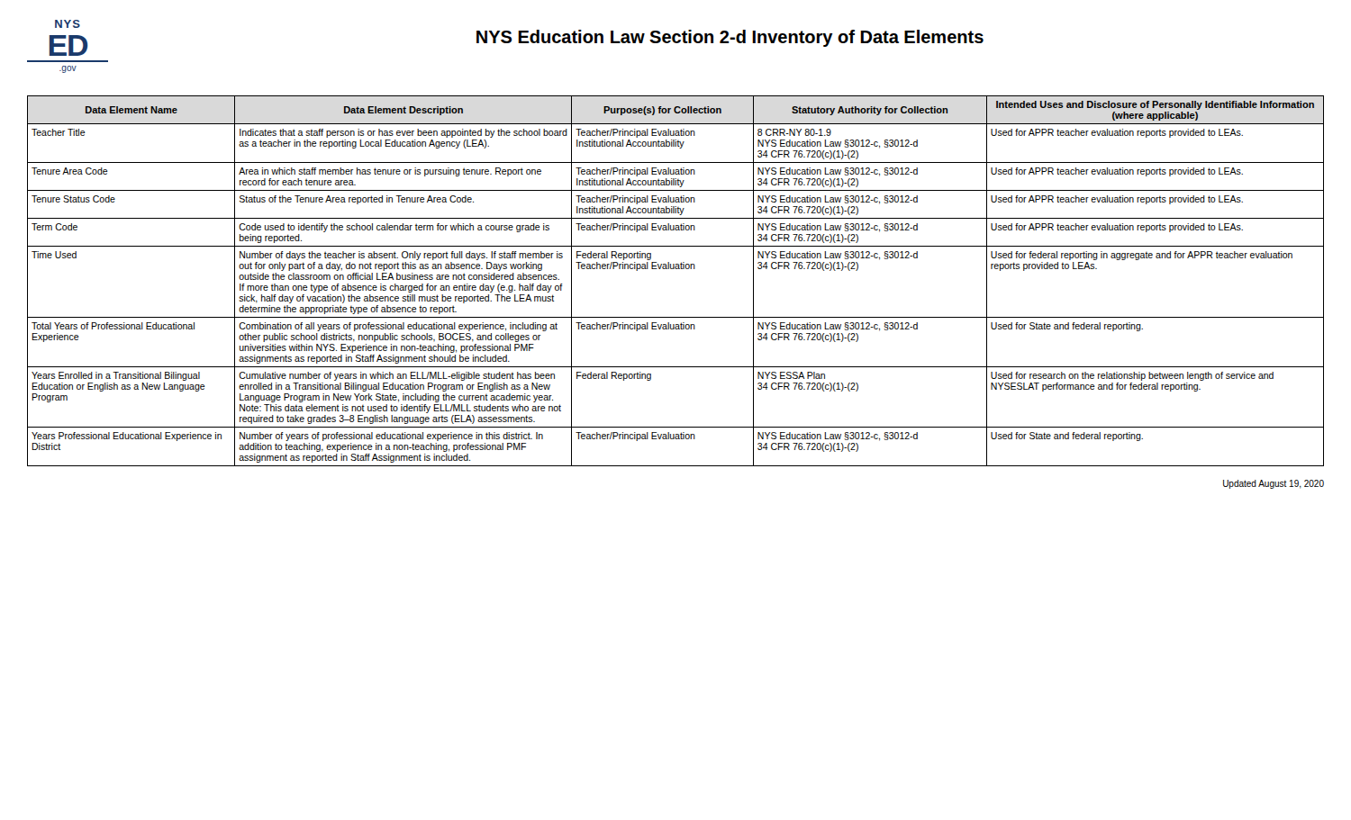NYS
ED
.gov
NYS Education Law Section 2-d Inventory of Data Elements
| Data Element Name | Data Element Description | Purpose(s) for Collection | Statutory Authority for Collection | Intended Uses and Disclosure of Personally Identifiable Information (where applicable) |
| --- | --- | --- | --- | --- |
| Teacher Title | Indicates that a staff person is or has ever been appointed by the school board as a teacher in the reporting Local Education Agency (LEA). | Teacher/Principal Evaluation Institutional Accountability | 8 CRR-NY 80-1.9 NYS Education Law §3012-c, §3012-d 34 CFR 76.720(c)(1)-(2) | Used for APPR teacher evaluation reports provided to LEAs. |
| Tenure Area Code | Area in which staff member has tenure or is pursuing tenure. Report one record for each tenure area. | Teacher/Principal Evaluation Institutional Accountability | NYS Education Law §3012-c, §3012-d 34 CFR 76.720(c)(1)-(2) | Used for APPR teacher evaluation reports provided to LEAs. |
| Tenure Status Code | Status of the Tenure Area reported in Tenure Area Code. | Teacher/Principal Evaluation Institutional Accountability | NYS Education Law §3012-c, §3012-d 34 CFR 76.720(c)(1)-(2) | Used for APPR teacher evaluation reports provided to LEAs. |
| Term Code | Code used to identify the school calendar term for which a course grade is being reported. | Teacher/Principal Evaluation | NYS Education Law §3012-c, §3012-d 34 CFR 76.720(c)(1)-(2) | Used for APPR teacher evaluation reports provided to LEAs. |
| Time Used | Number of days the teacher is absent. Only report full days. If staff member is out for only part of a day, do not report this as an absence. Days working outside the classroom on official LEA business are not considered absences. If more than one type of absence is charged for an entire day (e.g. half day of sick, half day of vacation) the absence still must be reported. The LEA must determine the appropriate type of absence to report. | Federal Reporting Teacher/Principal Evaluation | NYS Education Law §3012-c, §3012-d 34 CFR 76.720(c)(1)-(2) | Used for federal reporting in aggregate and for APPR teacher evaluation reports provided to LEAs. |
| Total Years of Professional Educational Experience | Combination of all years of professional educational experience, including at other public school districts, nonpublic schools, BOCES, and colleges or universities within NYS. Experience in non-teaching, professional PMF assignments as reported in Staff Assignment should be included. | Teacher/Principal Evaluation | NYS Education Law §3012-c, §3012-d 34 CFR 76.720(c)(1)-(2) | Used for State and federal reporting. |
| Years Enrolled in a Transitional Bilingual Education or English as a New Language Program | Cumulative number of years in which an ELL/MLL-eligible student has been enrolled in a Transitional Bilingual Education Program or English as a New Language Program in New York State, including the current academic year. Note: This data element is not used to identify ELL/MLL students who are not required to take grades 3–8 English language arts (ELA) assessments. | Federal Reporting | NYS ESSA Plan 34 CFR 76.720(c)(1)-(2) | Used for research on the relationship between length of service and NYSESLAT performance and for federal reporting. |
| Years Professional Educational Experience in District | Number of years of professional educational experience in this district. In addition to teaching, experience in a non-teaching, professional PMF assignment as reported in Staff Assignment is included. | Teacher/Principal Evaluation | NYS Education Law §3012-c, §3012-d 34 CFR 76.720(c)(1)-(2) | Used for State and federal reporting. |
Updated August 19, 2020